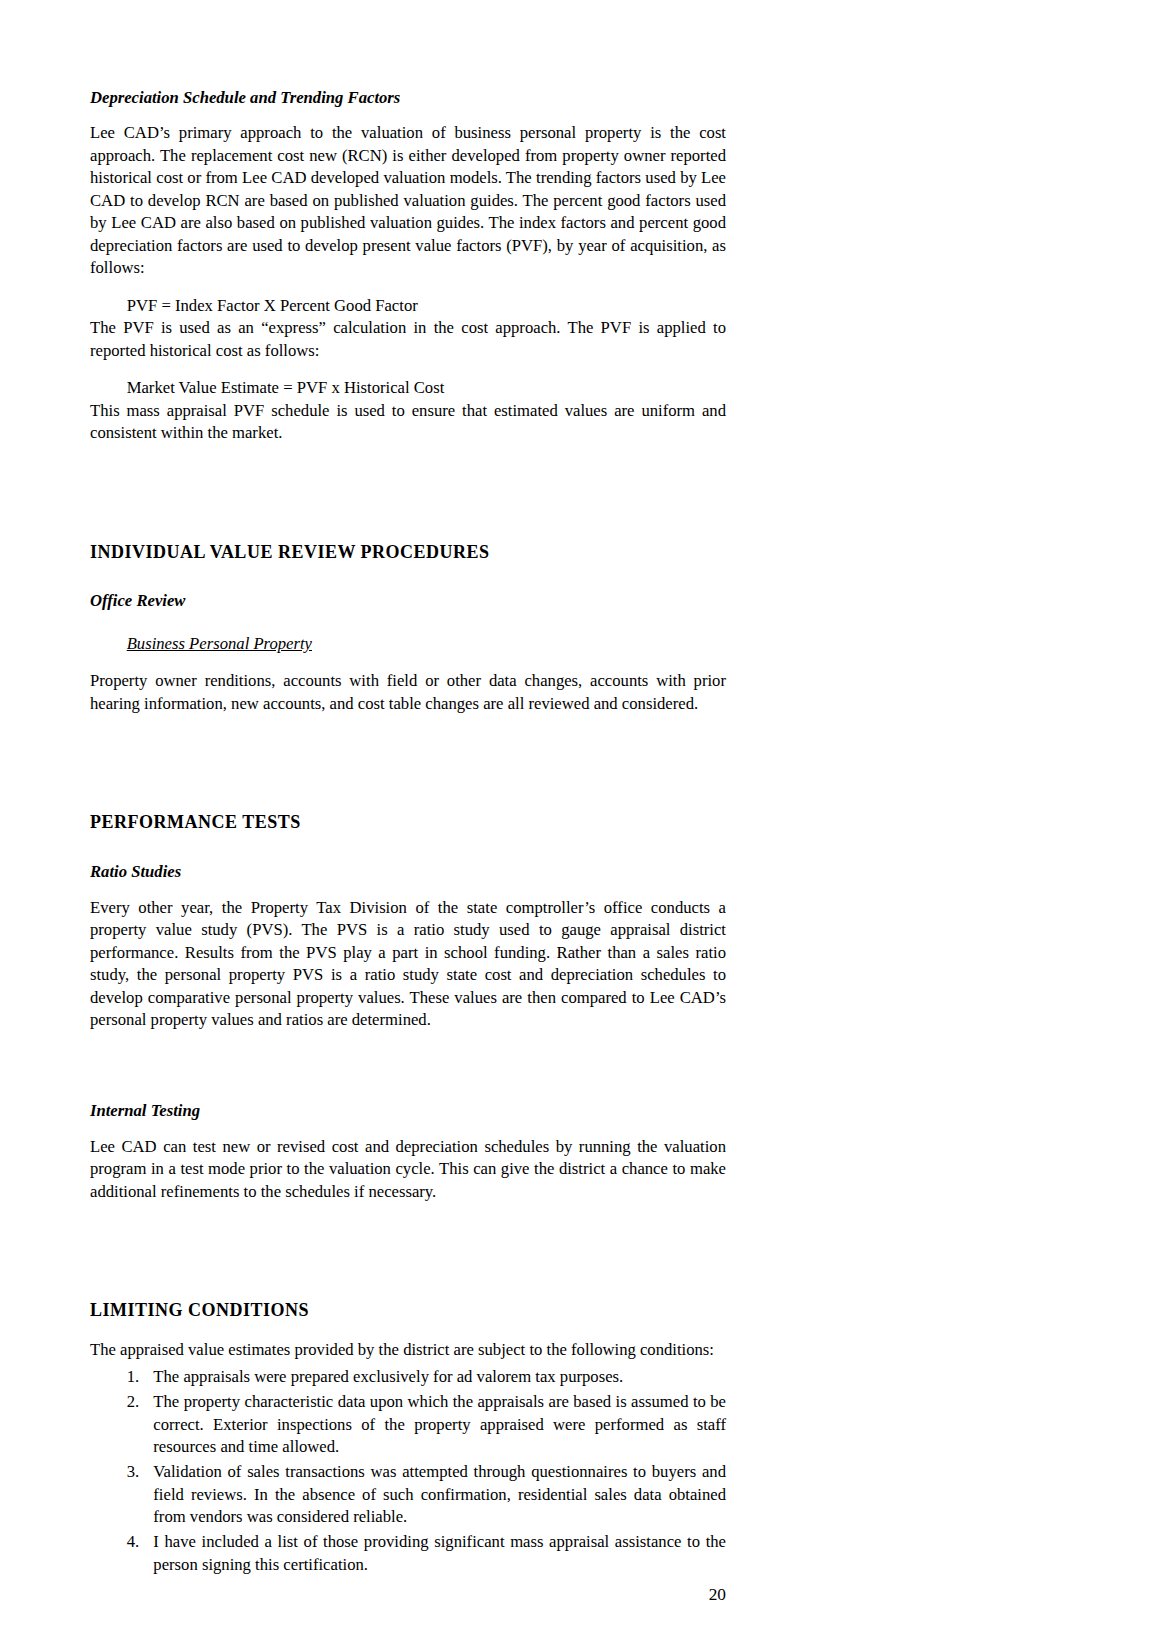Depreciation Schedule and Trending Factors
Lee CAD’s primary approach to the valuation of business personal property is the cost approach. The replacement cost new (RCN) is either developed from property owner reported historical cost or from Lee CAD developed valuation models. The trending factors used by Lee CAD to develop RCN are based on published valuation guides. The percent good factors used by Lee CAD are also based on published valuation guides. The index factors and percent good depreciation factors are used to develop present value factors (PVF), by year of acquisition, as follows:
PVF = Index Factor X Percent Good Factor
The PVF is used as an “express” calculation in the cost approach. The PVF is applied to reported historical cost as follows:
Market Value Estimate = PVF x Historical Cost
This mass appraisal PVF schedule is used to ensure that estimated values are uniform and consistent within the market.
INDIVIDUAL VALUE REVIEW PROCEDURES
Office Review
Business Personal Property
Property owner renditions, accounts with field or other data changes, accounts with prior hearing information, new accounts, and cost table changes are all reviewed and considered.
PERFORMANCE TESTS
Ratio Studies
Every other year, the Property Tax Division of the state comptroller’s office conducts a property value study (PVS). The PVS is a ratio study used to gauge appraisal district performance. Results from the PVS play a part in school funding. Rather than a sales ratio study, the personal property PVS is a ratio study state cost and depreciation schedules to develop comparative personal property values. These values are then compared to Lee CAD’s personal property values and ratios are determined.
Internal Testing
Lee CAD can test new or revised cost and depreciation schedules by running the valuation program in a test mode prior to the valuation cycle. This can give the district a chance to make additional refinements to the schedules if necessary.
LIMITING CONDITIONS
The appraised value estimates provided by the district are subject to the following conditions:
The appraisals were prepared exclusively for ad valorem tax purposes.
The property characteristic data upon which the appraisals are based is assumed to be correct. Exterior inspections of the property appraised were performed as staff resources and time allowed.
Validation of sales transactions was attempted through questionnaires to buyers and field reviews. In the absence of such confirmation, residential sales data obtained from vendors was considered reliable.
I have included a list of those providing significant mass appraisal assistance to the person signing this certification.
20